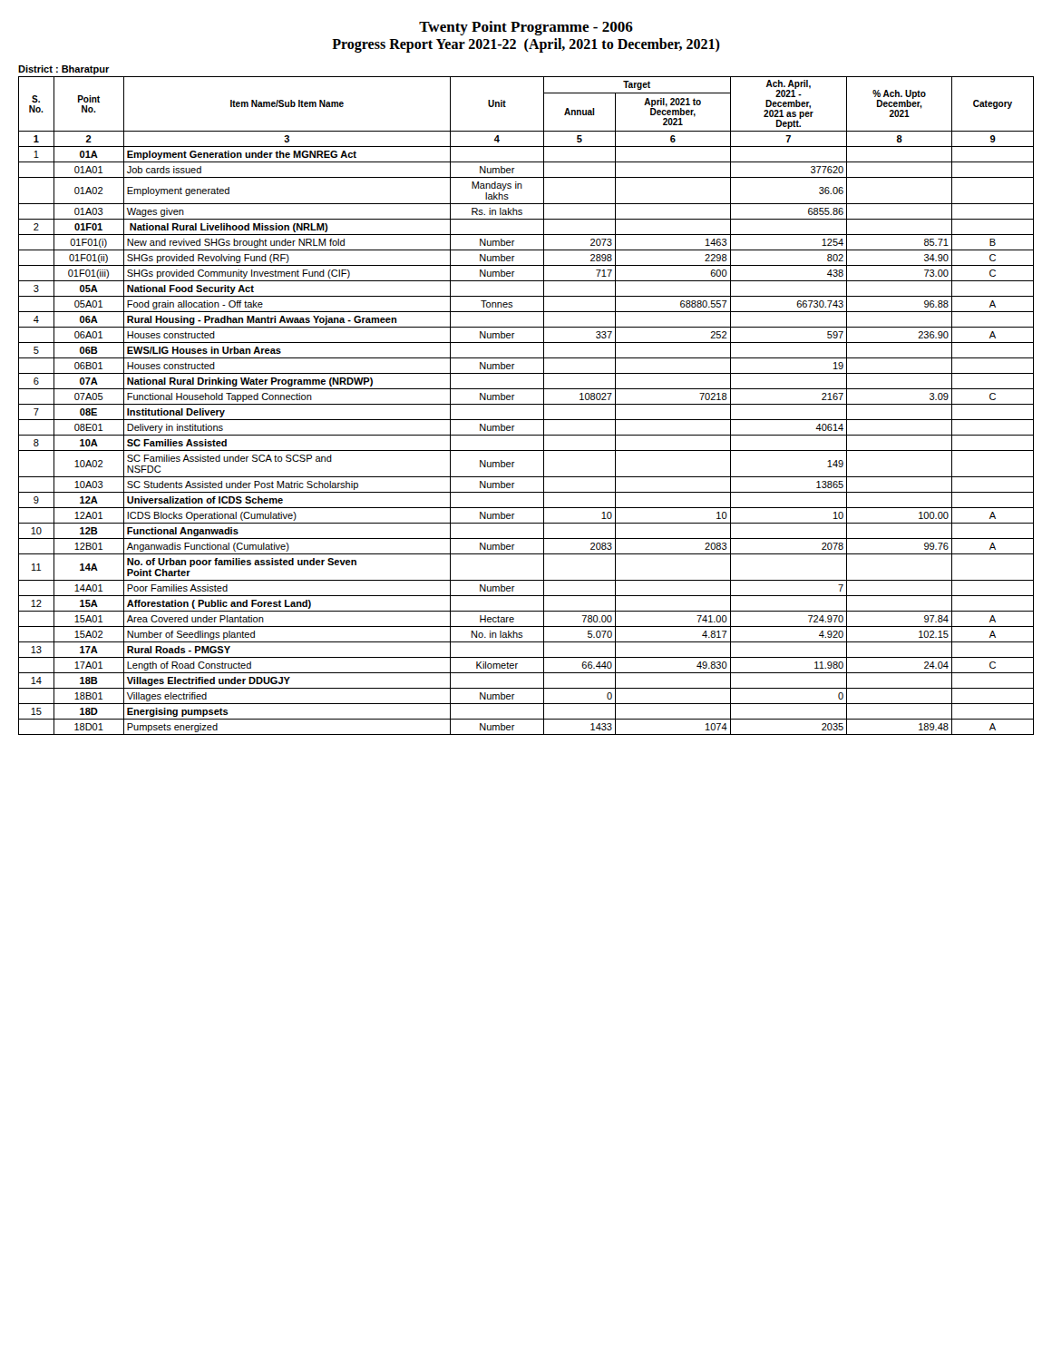Twenty Point Programme - 2006
Progress Report Year 2021-22 (April, 2021 to December, 2021)
District : Bharatpur
| S. No. | Point No. | Item Name/Sub Item Name | Unit | Target | Ach. April, 2021 - December, 2021 as per Deptt. | % Ach. Upto December, 2021 | Category |
| --- | --- | --- | --- | --- | --- | --- | --- |
| Annual | April, 2021 to December, 2021 |
| 1 | 2 | 3 | 4 | 5 | 6 | 7 | 8 | 9 |
| 1 | 01A | Employment Generation under the MGNREG Act | | | | | | |
| | 01A01 | Job cards issued | Number | | | 377620 | | |
| | 01A02 | Employment generated | Mandays in lakhs | | | 36.06 | | |
| | 01A03 | Wages given | Rs. in lakhs | | | 6855.86 | | |
| 2 | 01F01 | National Rural Livelihood Mission (NRLM) | | | | | | |
| | 01F01(i) | New and revived SHGs brought under NRLM fold | Number | 2073 | 1463 | 1254 | 85.71 | B |
| | 01F01(ii) | SHGs provided Revolving Fund (RF) | Number | 2898 | 2298 | 802 | 34.90 | C |
| | 01F01(iii) | SHGs provided Community Investment Fund (CIF) | Number | 717 | 600 | 438 | 73.00 | C |
| 3 | 05A | National Food Security Act | | | | | | |
| | 05A01 | Food grain allocation - Off take | Tonnes | | 68880.557 | 66730.743 | 96.88 | A |
| 4 | 06A | Rural Housing - Pradhan Mantri Awaas Yojana - Grameen | | | | | | |
| | 06A01 | Houses constructed | Number | 337 | 252 | 597 | 236.90 | A |
| 5 | 06B | EWS/LIG Houses in Urban Areas | | | | | | |
| | 06B01 | Houses constructed | Number | | | 19 | | |
| 6 | 07A | National Rural Drinking Water Programme (NRDWP) | | | | | | |
| | 07A05 | Functional Household Tapped Connection | Number | 108027 | 70218 | 2167 | 3.09 | C |
| 7 | 08E | Institutional Delivery | | | | | | |
| | 08E01 | Delivery in institutions | Number | | | 40614 | | |
| 8 | 10A | SC Families Assisted | | | | | | |
| | 10A02 | SC Families Assisted under SCA to SCSP and NSFDC | Number | | | 149 | | |
| | 10A03 | SC Students Assisted under Post Matric Scholarship | Number | | | 13865 | | |
| 9 | 12A | Universalization of ICDS Scheme | | | | | | |
| | 12A01 | ICDS Blocks Operational (Cumulative) | Number | 10 | 10 | 10 | 100.00 | A |
| 10 | 12B | Functional Anganwadis | | | | | | |
| | 12B01 | Anganwadis Functional (Cumulative) | Number | 2083 | 2083 | 2078 | 99.76 | A |
| 11 | 14A | No. of Urban poor families assisted under Seven Point Charter | | | | | | |
| | 14A01 | Poor Families Assisted | Number | | | 7 | | |
| 12 | 15A | Afforestation ( Public and Forest Land) | | | | | | |
| | 15A01 | Area Covered under Plantation | Hectare | 780.00 | 741.00 | 724.970 | 97.84 | A |
| | 15A02 | Number of Seedlings planted | No. in lakhs | 5.070 | 4.817 | 4.920 | 102.15 | A |
| 13 | 17A | Rural Roads - PMGSY | | | | | | |
| | 17A01 | Length of Road Constructed | Kilometer | 66.440 | 49.830 | 11.980 | 24.04 | C |
| 14 | 18B | Villages Electrified under DDUGJY | | | | | | |
| | 18B01 | Villages electrified | Number | 0 | | 0 | | |
| 15 | 18D | Energising pumpsets | | | | | | |
| | 18D01 | Pumpsets energized | Number | 1433 | 1074 | 2035 | 189.48 | A |